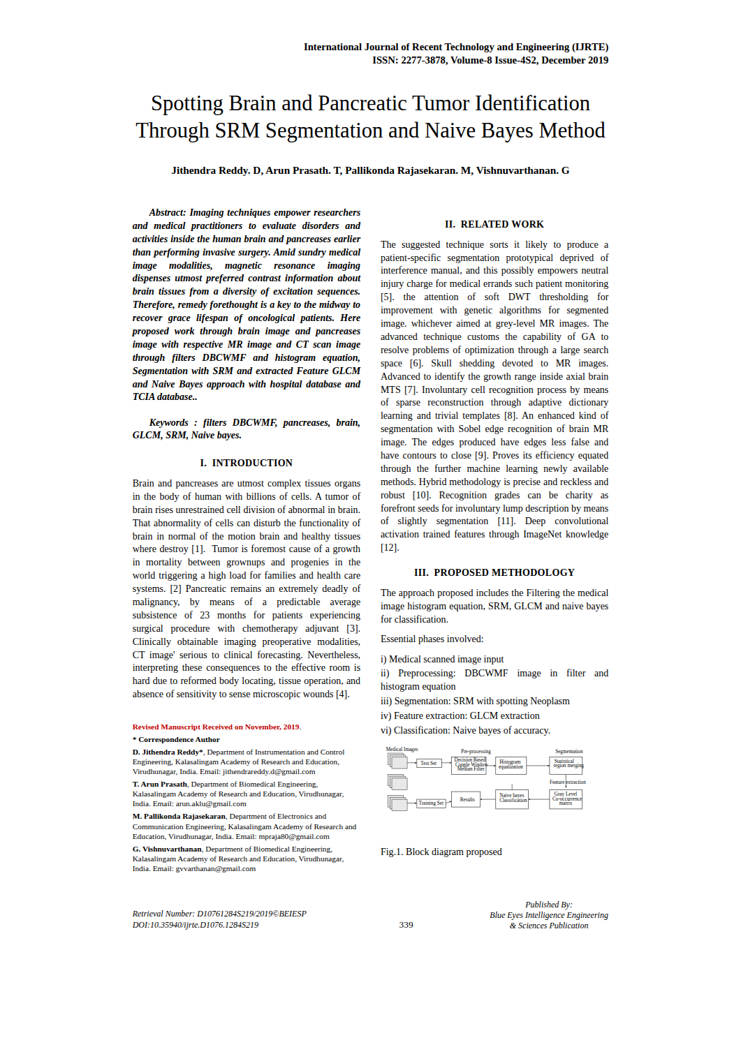International Journal of Recent Technology and Engineering (IJRTE)
ISSN: 2277-3878, Volume-8 Issue-4S2, December 2019
Spotting Brain and Pancreatic Tumor Identification Through SRM Segmentation and Naive Bayes Method
Jithendra Reddy. D, Arun Prasath. T, Pallikonda Rajasekaran. M, Vishnuvarthanan. G
Abstract: Imaging techniques empower researchers and medical practitioners to evaluate disorders and activities inside the human brain and pancreases earlier than performing invasive surgery. Amid sundry medical image modalities, magnetic resonance imaging dispenses utmost preferred contrast information about brain tissues from a diversity of excitation sequences. Therefore, remedy forethought is a key to the midway to recover grace lifespan of oncological patients. Here proposed work through brain image and pancreases image with respective MR image and CT scan image through filters DBCWMF and histogram equation, Segmentation with SRM and extracted Feature GLCM and Naive Bayes approach with hospital database and TCIA database..
Keywords : filters DBCWMF, pancreases, brain, GLCM, SRM, Naive bayes.
I. Introduction
Brain and pancreases are utmost complex tissues organs in the body of human with billions of cells. A tumor of brain rises unrestrained cell division of abnormal in brain. That abnormality of cells can disturb the functionality of brain in normal of the motion brain and healthy tissues where destroy [1]. Tumor is foremost cause of a growth in mortality between grownups and progenies in the world triggering a high load for families and health care systems. [2] Pancreatic remains an extremely deadly of malignancy, by means of a predictable average subsistence of 23 months for patients experiencing surgical procedure with chemotherapy adjuvant [3]. Clinically obtainable imaging preoperative modalities, CT image' serious to clinical forecasting. Nevertheless, interpreting these consequences to the effective room is hard due to reformed body locating, tissue operation, and absence of sensitivity to sense microscopic wounds [4].
Revised Manuscript Received on November, 2019.
* Correspondence Author
D. Jithendra Reddy*, Department of Instrumentation and Control Engineering, Kalasalingam Academy of Research and Education, Virudhunagar, India. Email: jithendrareddy.d@gmail.com
T. Arun Prasath, Department of Biomedical Engineering, Kalasalingam Academy of Research and Education, Virudhunagar, India. Email: arun.aklu@gmail.com
M. Pallikonda Rajasekaran, Department of Electronics and Communication Engineering, Kalasalingam Academy of Research and Education, Virudhunagar, India. Email: mpraja80@gmail.com
G. Vishnuvarthanan, Department of Biomedical Engineering, Kalasalingam Academy of Research and Education, Virudhunagar, India. Email: gvvarthanan@gmail.com
II. Related Work
The suggested technique sorts it likely to produce a patient-specific segmentation prototypical deprived of interference manual, and this possibly empowers neutral injury charge for medical errands such patient monitoring [5]. the attention of soft DWT thresholding for improvement with genetic algorithms for segmented image. whichever aimed at grey-level MR images. The advanced technique customs the capability of GA to resolve problems of optimization through a large search space [6]. Skull shedding devoted to MR images. Advanced to identify the growth range inside axial brain MTS [7]. Involuntary cell recognition process by means of sparse reconstruction through adaptive dictionary learning and trivial templates [8]. An enhanced kind of segmentation with Sobel edge recognition of brain MR image. The edges produced have edges less false and have contours to close [9]. Proves its efficiency equated through the further machine learning newly available methods. Hybrid methodology is precise and reckless and robust [10]. Recognition grades can be charity as forefront seeds for involuntary lump description by means of slightly segmentation [11]. Deep convolutional activation trained features through ImageNet knowledge [12].
III. Proposed Methodology
The approach proposed includes the Filtering the medical image histogram equation, SRM, GLCM and naive bayes for classification.
Essential phases involved:
i) Medical scanned image input
ii) Preprocessing: DBCWMF image in filter and histogram equation
iii) Segmentation: SRM with spotting Neoplasm
iv) Feature extraction: GLCM extraction
vi) Classification: Naive bayes of accuracy.
Medical Images Test Set Training Set Pre-processing Segmentation Decision Based Couple Window Median Filter Histogram equalization Statistical region merging Feature extraction Gray Level Co-occurrence matrix Naive bayes Classification Results
Fig.1. Block diagram proposed
Retrieval Number: D10761284S219/2019©BEIESP
DOI:10.35940/ijrte.D1076.1284S219
339
Published By:
Blue Eyes Intelligence Engineering
& Sciences Publication